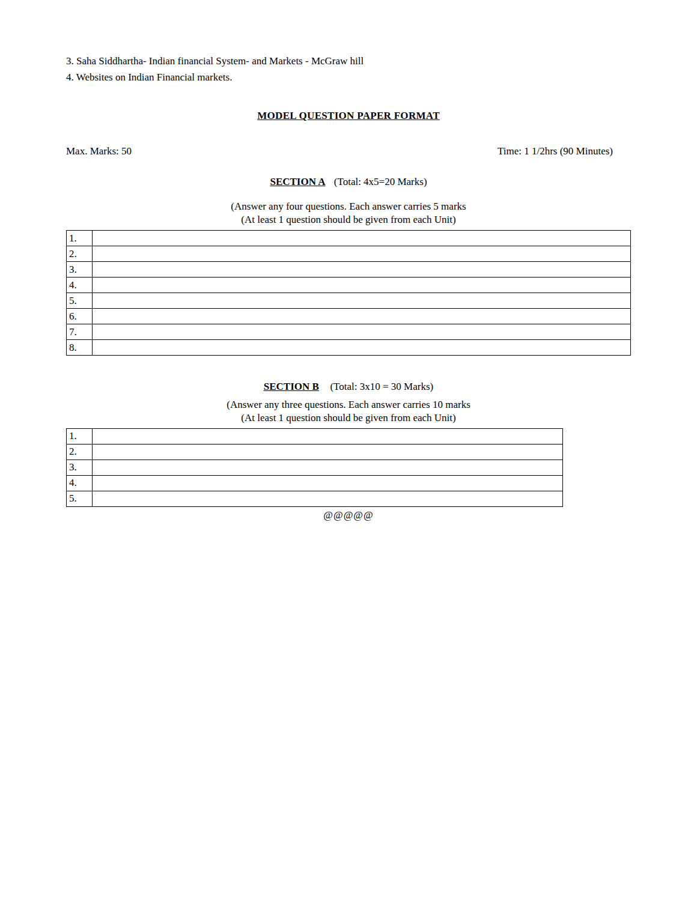3. Saha Siddhartha- Indian financial System- and Markets - McGraw hill
4. Websites on Indian Financial markets.
MODEL QUESTION PAPER FORMAT
Max. Marks: 50
Time: 1 1/2hrs (90 Minutes)
SECTION A (Total: 4x5=20 Marks)
(Answer any four questions. Each answer carries 5 marks
(At least 1 question should be given from each Unit)
| 1. | |
| 2. | |
| 3. | |
| 4. | |
| 5. | |
| 6. | |
| 7. | |
| 8. | |
SECTION B (Total: 3x10 = 30 Marks)
(Answer any three questions. Each answer carries 10 marks
(At least 1 question should be given from each Unit)
| 1. | |
| 2. | |
| 3. | |
| 4. | |
| 5. | |
@@@@@